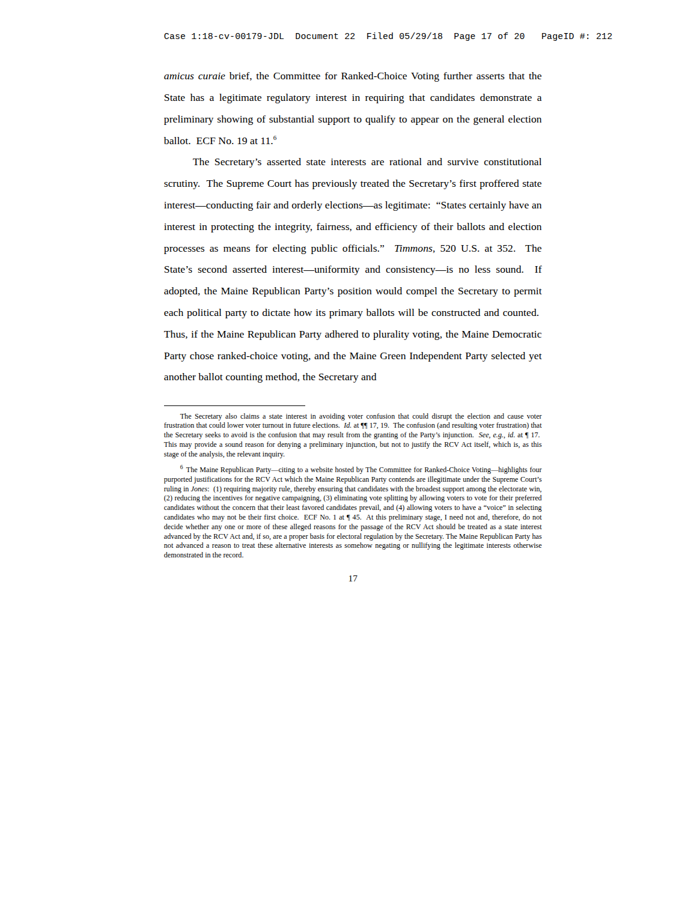Case 1:18-cv-00179-JDL Document 22 Filed 05/29/18 Page 17 of 20 PageID #: 212
amicus curaie brief, the Committee for Ranked-Choice Voting further asserts that the State has a legitimate regulatory interest in requiring that candidates demonstrate a preliminary showing of substantial support to qualify to appear on the general election ballot. ECF No. 19 at 11.6
The Secretary’s asserted state interests are rational and survive constitutional scrutiny. The Supreme Court has previously treated the Secretary’s first proffered state interest—conducting fair and orderly elections—as legitimate: “States certainly have an interest in protecting the integrity, fairness, and efficiency of their ballots and election processes as means for electing public officials.” Timmons, 520 U.S. at 352. The State’s second asserted interest—uniformity and consistency—is no less sound. If adopted, the Maine Republican Party’s position would compel the Secretary to permit each political party to dictate how its primary ballots will be constructed and counted. Thus, if the Maine Republican Party adhered to plurality voting, the Maine Democratic Party chose ranked-choice voting, and the Maine Green Independent Party selected yet another ballot counting method, the Secretary and
The Secretary also claims a state interest in avoiding voter confusion that could disrupt the election and cause voter frustration that could lower voter turnout in future elections. Id. at ¶¶ 17, 19. The confusion (and resulting voter frustration) that the Secretary seeks to avoid is the confusion that may result from the granting of the Party’s injunction. See, e.g., id. at ¶ 17. This may provide a sound reason for denying a preliminary injunction, but not to justify the RCV Act itself, which is, as this stage of the analysis, the relevant inquiry.
6 The Maine Republican Party—citing to a website hosted by The Committee for Ranked-Choice Voting—highlights four purported justifications for the RCV Act which the Maine Republican Party contends are illegitimate under the Supreme Court’s ruling in Jones: (1) requiring majority rule, thereby ensuring that candidates with the broadest support among the electorate win, (2) reducing the incentives for negative campaigning, (3) eliminating vote splitting by allowing voters to vote for their preferred candidates without the concern that their least favored candidates prevail, and (4) allowing voters to have a “voice” in selecting candidates who may not be their first choice. ECF No. 1 at ¶ 45. At this preliminary stage, I need not and, therefore, do not decide whether any one or more of these alleged reasons for the passage of the RCV Act should be treated as a state interest advanced by the RCV Act and, if so, are a proper basis for electoral regulation by the Secretary. The Maine Republican Party has not advanced a reason to treat these alternative interests as somehow negating or nullifying the legitimate interests otherwise demonstrated in the record.
17